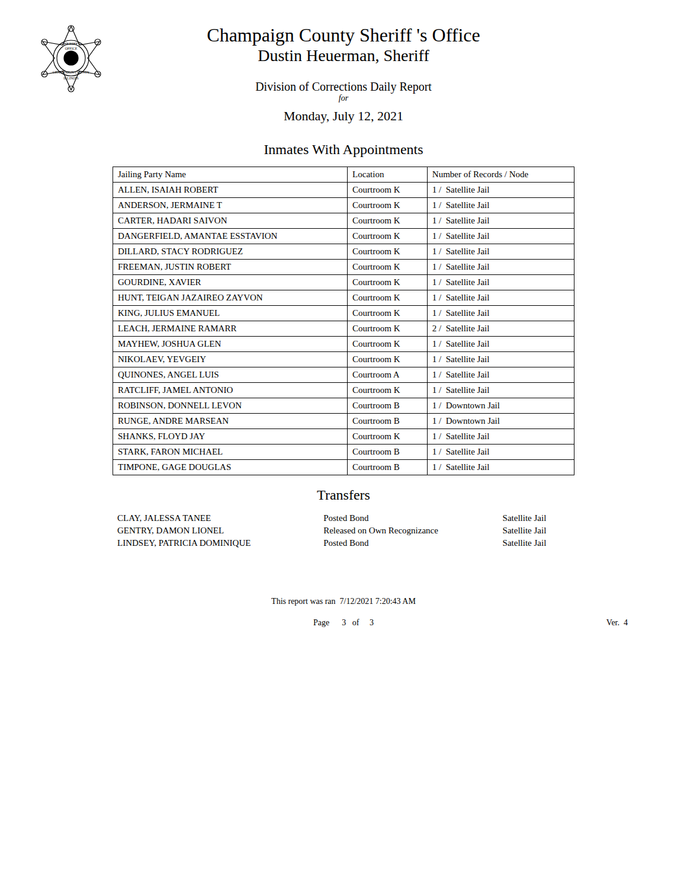SHERIFF'S OFFICE CHAMPAIGN COUNTY ILLINOIS
Champaign County Sheriff 's Office
Dustin Heuerman, Sheriff
Division of Corrections Daily Report
for
Monday, July 12, 2021
Inmates With Appointments
| Jailing Party Name | Location | Number of Records / Node |
| --- | --- | --- |
| ALLEN, ISAIAH ROBERT | Courtroom K | 1 / Satellite Jail |
| ANDERSON, JERMAINE T | Courtroom K | 1 / Satellite Jail |
| CARTER, HADARI SAIVON | Courtroom K | 1 / Satellite Jail |
| DANGERFIELD, AMANTAE ESSTAVION | Courtroom K | 1 / Satellite Jail |
| DILLARD, STACY RODRIGUEZ | Courtroom K | 1 / Satellite Jail |
| FREEMAN, JUSTIN ROBERT | Courtroom K | 1 / Satellite Jail |
| GOURDINE, XAVIER | Courtroom K | 1 / Satellite Jail |
| HUNT, TEIGAN JAZAIREO ZAYVON | Courtroom K | 1 / Satellite Jail |
| KING, JULIUS EMANUEL | Courtroom K | 1 / Satellite Jail |
| LEACH, JERMAINE RAMARR | Courtroom K | 2 / Satellite Jail |
| MAYHEW, JOSHUA GLEN | Courtroom K | 1 / Satellite Jail |
| NIKOLAEV, YEVGEIY | Courtroom K | 1 / Satellite Jail |
| QUINONES, ANGEL LUIS | Courtroom A | 1 / Satellite Jail |
| RATCLIFF, JAMEL ANTONIO | Courtroom K | 1 / Satellite Jail |
| ROBINSON, DONNELL LEVON | Courtroom B | 1 / Downtown Jail |
| RUNGE, ANDRE MARSEAN | Courtroom B | 1 / Downtown Jail |
| SHANKS, FLOYD JAY | Courtroom K | 1 / Satellite Jail |
| STARK, FARON MICHAEL | Courtroom B | 1 / Satellite Jail |
| TIMPONE, GAGE DOUGLAS | Courtroom B | 1 / Satellite Jail |
Transfers
| CLAY, JALESSA TANEE | Posted Bond | Satellite Jail |
| GENTRY, DAMON LIONEL | Released on Own Recognizance | Satellite Jail |
| LINDSEY, PATRICIA DOMINIQUE | Posted Bond | Satellite Jail |
This report was ran 7/12/2021 7:20:43 AM
Page 3 of 3 Ver. 4